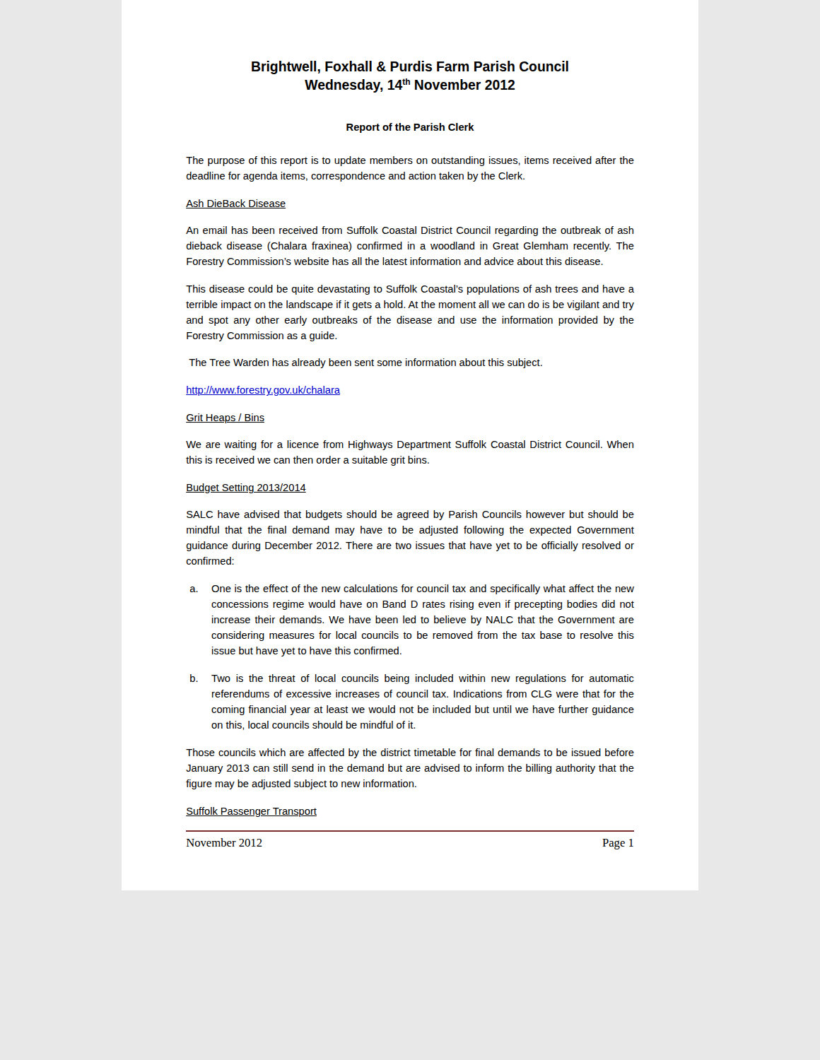Brightwell, Foxhall & Purdis Farm Parish Council Wednesday, 14th November 2012
Report of the Parish Clerk
The purpose of this report is to update members on outstanding issues, items received after the deadline for agenda items, correspondence and action taken by the Clerk.
Ash DieBack Disease
An email has been received from Suffolk Coastal District Council regarding the outbreak of ash dieback disease (Chalara fraxinea) confirmed in a woodland in Great Glemham recently. The Forestry Commission’s website has all the latest information and advice about this disease.
This disease could be quite devastating to Suffolk Coastal’s populations of ash trees and have a terrible impact on the landscape if it gets a hold. At the moment all we can do is be vigilant and try and spot any other early outbreaks of the disease and use the information provided by the Forestry Commission as a guide.
The Tree Warden has already been sent some information about this subject.
http://www.forestry.gov.uk/chalara
Grit Heaps / Bins
We are waiting for a licence from Highways Department Suffolk Coastal District Council. When this is received we can then order a suitable grit bins.
Budget Setting 2013/2014
SALC have advised that budgets should be agreed by Parish Councils however but should be mindful that the final demand may have to be adjusted following the expected Government guidance during December 2012. There are two issues that have yet to be officially resolved or confirmed:
One is the effect of the new calculations for council tax and specifically what affect the new concessions regime would have on Band D rates rising even if precepting bodies did not increase their demands. We have been led to believe by NALC that the Government are considering measures for local councils to be removed from the tax base to resolve this issue but have yet to have this confirmed.
Two is the threat of local councils being included within new regulations for automatic referendums of excessive increases of council tax. Indications from CLG were that for the coming financial year at least we would not be included but until we have further guidance on this, local councils should be mindful of it.
Those councils which are affected by the district timetable for final demands to be issued before January 2013 can still send in the demand but are advised to inform the billing authority that the figure may be adjusted subject to new information.
Suffolk Passenger Transport
November 2012 Page 1